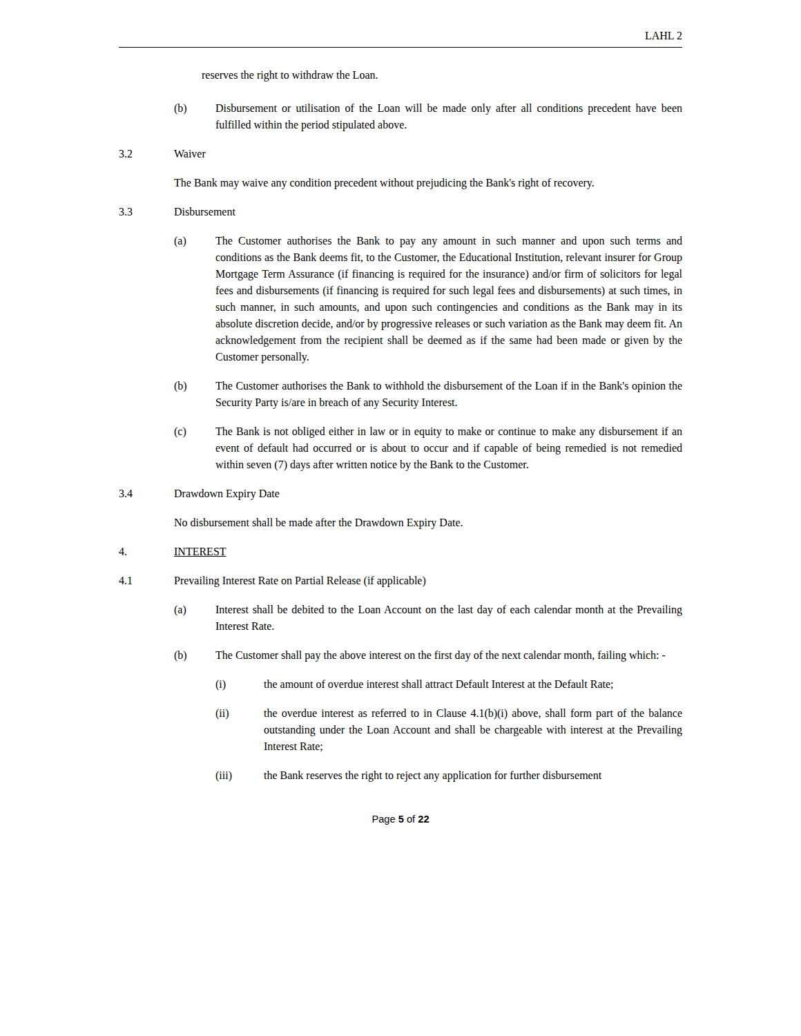LAHL 2
reserves the right to withdraw the Loan.
(b)
Disbursement or utilisation of the Loan will be made only after all conditions precedent have been fulfilled within the period stipulated above.
3.2
Waiver
The Bank may waive any condition precedent without prejudicing the Bank's right of recovery.
3.3
Disbursement
(a)
The Customer authorises the Bank to pay any amount in such manner and upon such terms and conditions as the Bank deems fit, to the Customer, the Educational Institution, relevant insurer for Group Mortgage Term Assurance (if financing is required for the insurance) and/or firm of solicitors for legal fees and disbursements (if financing is required for such legal fees and disbursements) at such times, in such manner, in such amounts, and upon such contingencies and conditions as the Bank may in its absolute discretion decide, and/or by progressive releases or such variation as the Bank may deem fit. An acknowledgement from the recipient shall be deemed as if the same had been made or given by the Customer personally.
(b)
The Customer authorises the Bank to withhold the disbursement of the Loan if in the Bank's opinion the Security Party is/are in breach of any Security Interest.
(c)
The Bank is not obliged either in law or in equity to make or continue to make any disbursement if an event of default had occurred or is about to occur and if capable of being remedied is not remedied within seven (7) days after written notice by the Bank to the Customer.
3.4
Drawdown Expiry Date
No disbursement shall be made after the Drawdown Expiry Date.
4.
INTEREST
4.1
Prevailing Interest Rate on Partial Release (if applicable)
(a)
Interest shall be debited to the Loan Account on the last day of each calendar month at the Prevailing Interest Rate.
(b)
The Customer shall pay the above interest on the first day of the next calendar month, failing which: -
(i)
the amount of overdue interest shall attract Default Interest at the Default Rate;
(ii)
the overdue interest as referred to in Clause 4.1(b)(i) above, shall form part of the balance outstanding under the Loan Account and shall be chargeable with interest at the Prevailing Interest Rate;
(iii)
the Bank reserves the right to reject any application for further disbursement
Page 5 of 22